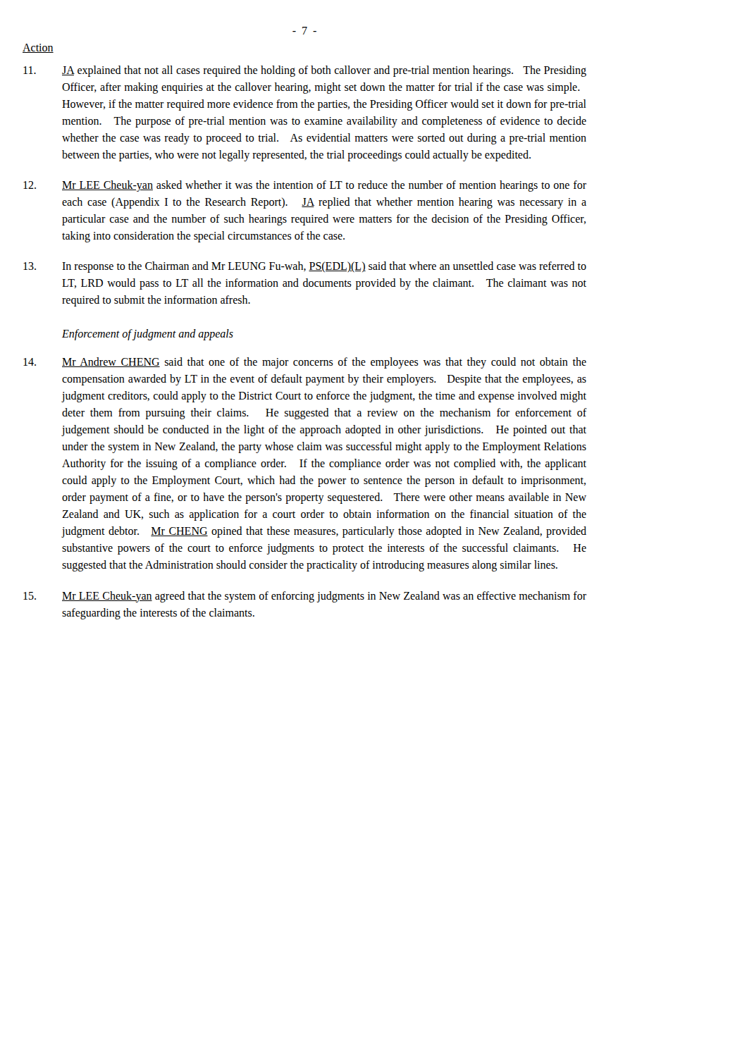Action - 7 -
11.
JA explained that not all cases required the holding of both callover and pre-trial mention hearings. The Presiding Officer, after making enquiries at the callover hearing, might set down the matter for trial if the case was simple. However, if the matter required more evidence from the parties, the Presiding Officer would set it down for pre-trial mention. The purpose of pre-trial mention was to examine availability and completeness of evidence to decide whether the case was ready to proceed to trial. As evidential matters were sorted out during a pre-trial mention between the parties, who were not legally represented, the trial proceedings could actually be expedited.
12.
Mr LEE Cheuk-yan asked whether it was the intention of LT to reduce the number of mention hearings to one for each case (Appendix I to the Research Report). JA replied that whether mention hearing was necessary in a particular case and the number of such hearings required were matters for the decision of the Presiding Officer, taking into consideration the special circumstances of the case.
13.
In response to the Chairman and Mr LEUNG Fu-wah, PS(EDL)(L) said that where an unsettled case was referred to LT, LRD would pass to LT all the information and documents provided by the claimant. The claimant was not required to submit the information afresh.
Enforcement of judgment and appeals
14.
Mr Andrew CHENG said that one of the major concerns of the employees was that they could not obtain the compensation awarded by LT in the event of default payment by their employers. Despite that the employees, as judgment creditors, could apply to the District Court to enforce the judgment, the time and expense involved might deter them from pursuing their claims. He suggested that a review on the mechanism for enforcement of judgement should be conducted in the light of the approach adopted in other jurisdictions. He pointed out that under the system in New Zealand, the party whose claim was successful might apply to the Employment Relations Authority for the issuing of a compliance order. If the compliance order was not complied with, the applicant could apply to the Employment Court, which had the power to sentence the person in default to imprisonment, order payment of a fine, or to have the person's property sequestered. There were other means available in New Zealand and UK, such as application for a court order to obtain information on the financial situation of the judgment debtor. Mr CHENG opined that these measures, particularly those adopted in New Zealand, provided substantive powers of the court to enforce judgments to protect the interests of the successful claimants. He suggested that the Administration should consider the practicality of introducing measures along similar lines.
15.
Mr LEE Cheuk-yan agreed that the system of enforcing judgments in New Zealand was an effective mechanism for safeguarding the interests of the claimants.